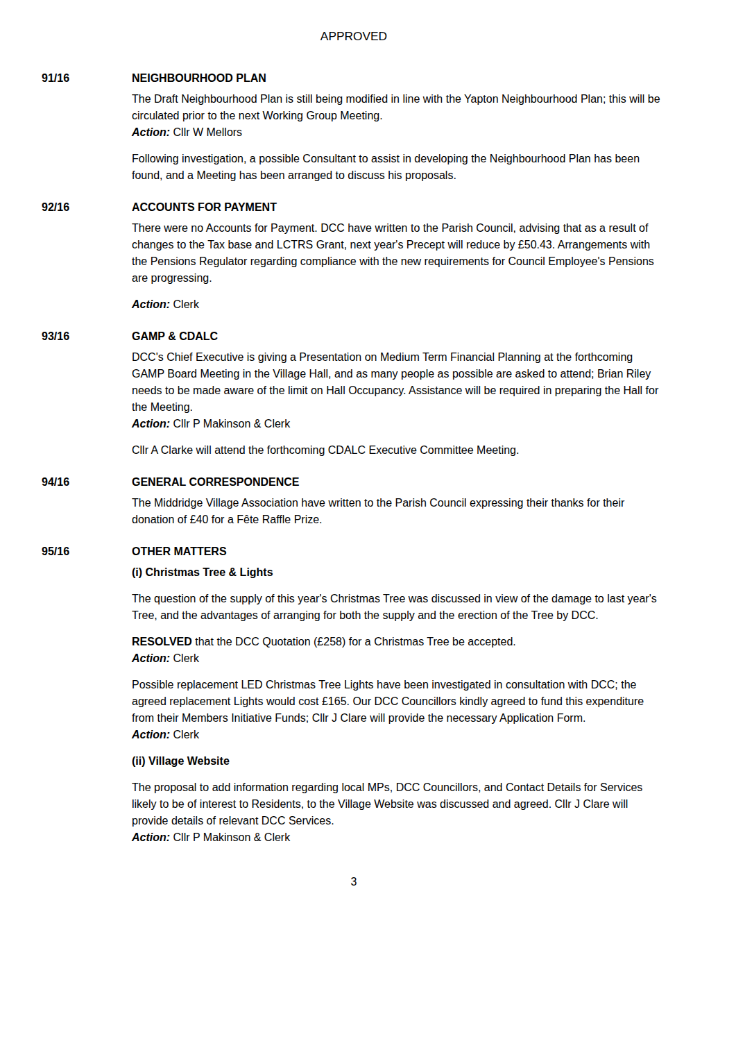APPROVED
91/16
NEIGHBOURHOOD PLAN
The Draft Neighbourhood Plan is still being modified in line with the Yapton Neighbourhood Plan; this will be circulated prior to the next Working Group Meeting.
Action: Cllr W Mellors
Following investigation, a possible Consultant to assist in developing the Neighbourhood Plan has been found, and a Meeting has been arranged to discuss his proposals.
92/16
ACCOUNTS FOR PAYMENT
There were no Accounts for Payment. DCC have written to the Parish Council, advising that as a result of changes to the Tax base and LCTRS Grant, next year's Precept will reduce by £50.43. Arrangements with the Pensions Regulator regarding compliance with the new requirements for Council Employee's Pensions are progressing.
Action: Clerk
93/16
GAMP & CDALC
DCC's Chief Executive is giving a Presentation on Medium Term Financial Planning at the forthcoming GAMP Board Meeting in the Village Hall, and as many people as possible are asked to attend; Brian Riley needs to be made aware of the limit on Hall Occupancy. Assistance will be required in preparing the Hall for the Meeting.
Action: Cllr P Makinson & Clerk
Cllr A Clarke will attend the forthcoming CDALC Executive Committee Meeting.
94/16
GENERAL CORRESPONDENCE
The Middridge Village Association have written to the Parish Council expressing their thanks for their donation of £40 for a Fête Raffle Prize.
95/16
OTHER MATTERS
(i) Christmas Tree & Lights
The question of the supply of this year's Christmas Tree was discussed in view of the damage to last year's Tree, and the advantages of arranging for both the supply and the erection of the Tree by DCC.
RESOLVED that the DCC Quotation (£258) for a Christmas Tree be accepted.
Action: Clerk
Possible replacement LED Christmas Tree Lights have been investigated in consultation with DCC; the agreed replacement Lights would cost £165. Our DCC Councillors kindly agreed to fund this expenditure from their Members Initiative Funds; Cllr J Clare will provide the necessary Application Form.
Action: Clerk
(ii) Village Website
The proposal to add information regarding local MPs, DCC Councillors, and Contact Details for Services likely to be of interest to Residents, to the Village Website was discussed and agreed. Cllr J Clare will provide details of relevant DCC Services.
Action: Cllr P Makinson & Clerk
3